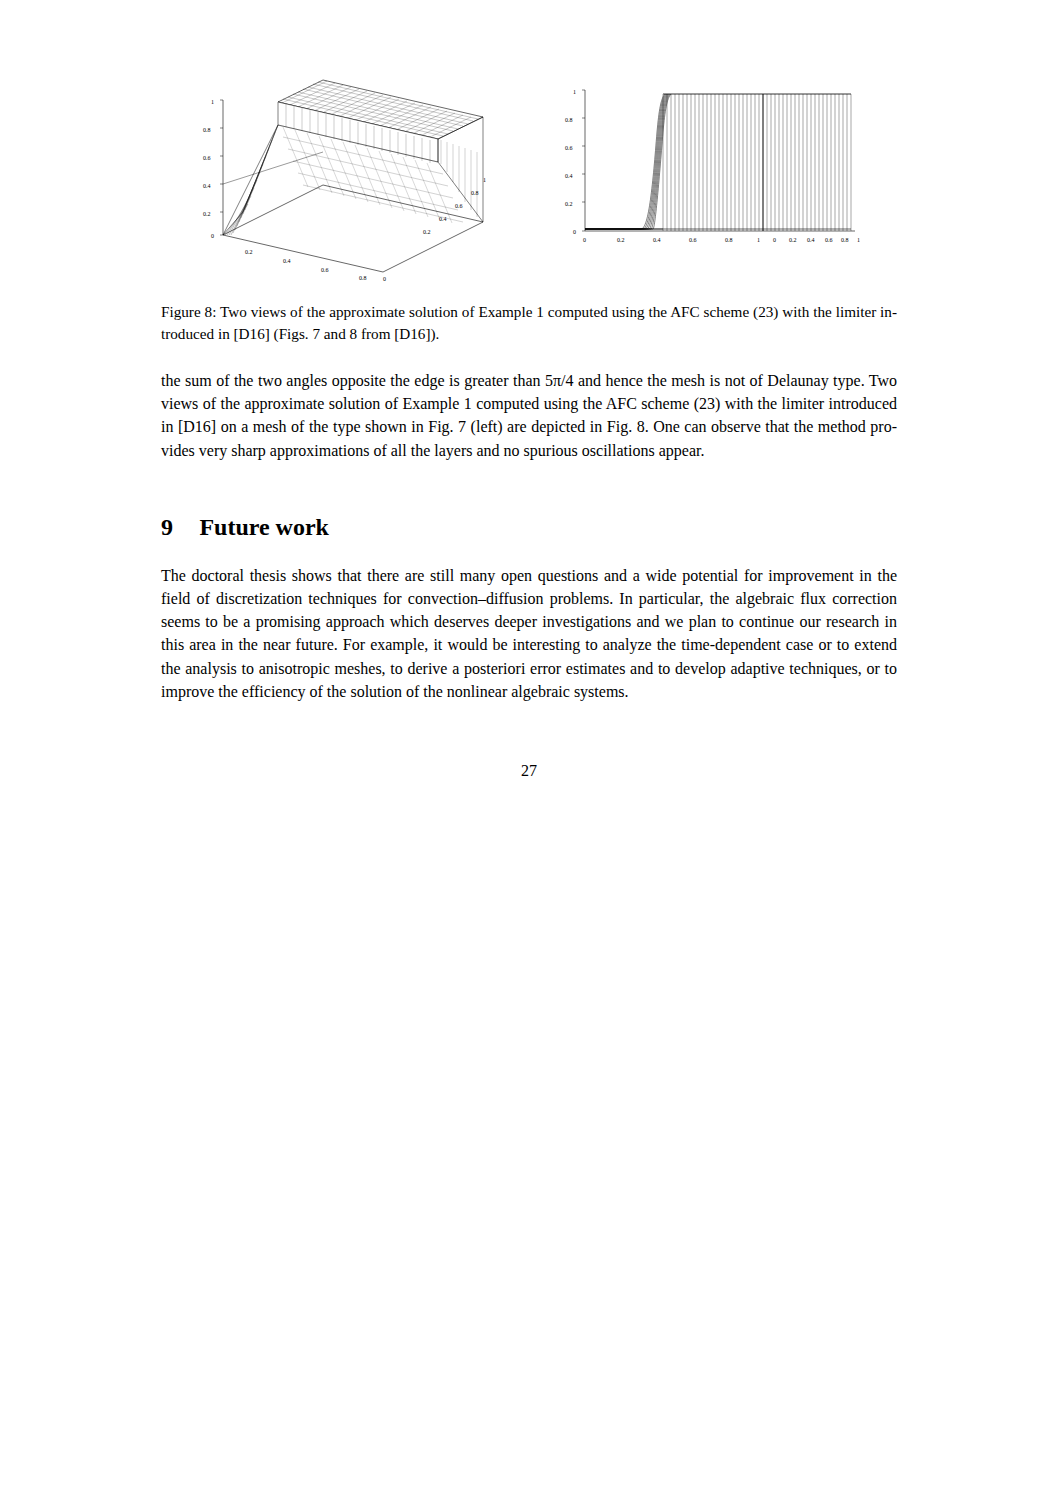1 0.8 0.6 0.4 0.2 0 0.2 0.4 0.6 0.8 0 1 0.8 0.6 0.4 0.2
1 0.8 0.6 0.4 0.2 0 0 0.2 0.4 0.6 0.8 1 0 0.2 0.4 0.6 0.8 1
Figure 8: Two views of the approximate solution of Example 1 computed using the AFC scheme (23) with the limiter introduced in [D16] (Figs. 7 and 8 from [D16]).
the sum of the two angles opposite the edge is greater than 5π/4 and hence the mesh is not of Delaunay type. Two views of the approximate solution of Example 1 computed using the AFC scheme (23) with the limiter introduced in [D16] on a mesh of the type shown in Fig. 7 (left) are depicted in Fig. 8. One can observe that the method provides very sharp approximations of all the layers and no spurious oscillations appear.
9 Future work
The doctoral thesis shows that there are still many open questions and a wide potential for improvement in the field of discretization techniques for convection–diffusion problems. In particular, the algebraic flux correction seems to be a promising approach which deserves deeper investigations and we plan to continue our research in this area in the near future. For example, it would be interesting to analyze the time-dependent case or to extend the analysis to anisotropic meshes, to derive a posteriori error estimates and to develop adaptive techniques, or to improve the efficiency of the solution of the nonlinear algebraic systems.
27